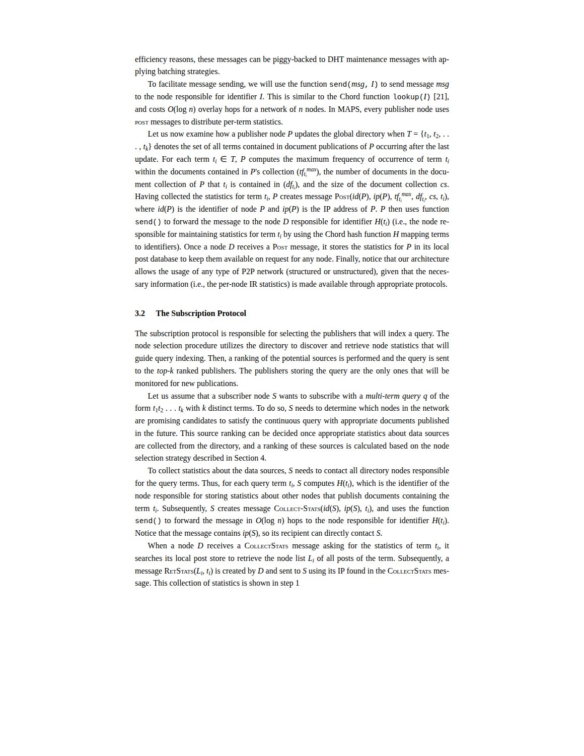efficiency reasons, these messages can be piggy-backed to DHT maintenance messages with applying batching strategies.
To facilitate message sending, we will use the function send(msg, I) to send message msg to the node responsible for identifier I. This is similar to the Chord function lookup(I) [21], and costs O(log n) overlay hops for a network of n nodes. In MAPS, every publisher node uses post messages to distribute per-term statistics.
Let us now examine how a publisher node P updates the global directory when T = {t1, t2, . . . , tk} denotes the set of all terms contained in document publications of P occurring after the last update. For each term ti ∈ T, P computes the maximum frequency of occurrence of term ti within the documents contained in P's collection (tftimax), the number of documents in the document collection of P that ti is contained in (dfti), and the size of the document collection cs. Having collected the statistics for term ti, P creates message Post(id(P), ip(P), tftimax, dfti, cs, ti), where id(P) is the identifier of node P and ip(P) is the IP address of P. P then uses function send() to forward the message to the node D responsible for identifier H(ti) (i.e., the node responsible for maintaining statistics for term ti by using the Chord hash function H mapping terms to identifiers). Once a node D receives a Post message, it stores the statistics for P in its local post database to keep them available on request for any node. Finally, notice that our architecture allows the usage of any type of P2P network (structured or unstructured), given that the necessary information (i.e., the per-node IR statistics) is made available through appropriate protocols.
3.2 The Subscription Protocol
The subscription protocol is responsible for selecting the publishers that will index a query. The node selection procedure utilizes the directory to discover and retrieve node statistics that will guide query indexing. Then, a ranking of the potential sources is performed and the query is sent to the top-k ranked publishers. The publishers storing the query are the only ones that will be monitored for new publications.
Let us assume that a subscriber node S wants to subscribe with a multi-term query q of the form t1t2 . . . tk with k distinct terms. To do so, S needs to determine which nodes in the network are promising candidates to satisfy the continuous query with appropriate documents published in the future. This source ranking can be decided once appropriate statistics about data sources are collected from the directory, and a ranking of these sources is calculated based on the node selection strategy described in Section 4.
To collect statistics about the data sources, S needs to contact all directory nodes responsible for the query terms. Thus, for each query term ti, S computes H(ti), which is the identifier of the node responsible for storing statistics about other nodes that publish documents containing the term ti. Subsequently, S creates message Collect-Stats(id(S), ip(S), ti), and uses the function send() to forward the message in O(log n) hops to the node responsible for identifier H(ti). Notice that the message contains ip(S), so its recipient can directly contact S.
When a node D receives a CollectStats message asking for the statistics of term ti, it searches its local post store to retrieve the node list Li of all posts of the term. Subsequently, a message RetStats(Li, ti) is created by D and sent to S using its IP found in the CollectStats message. This collection of statistics is shown in step 1